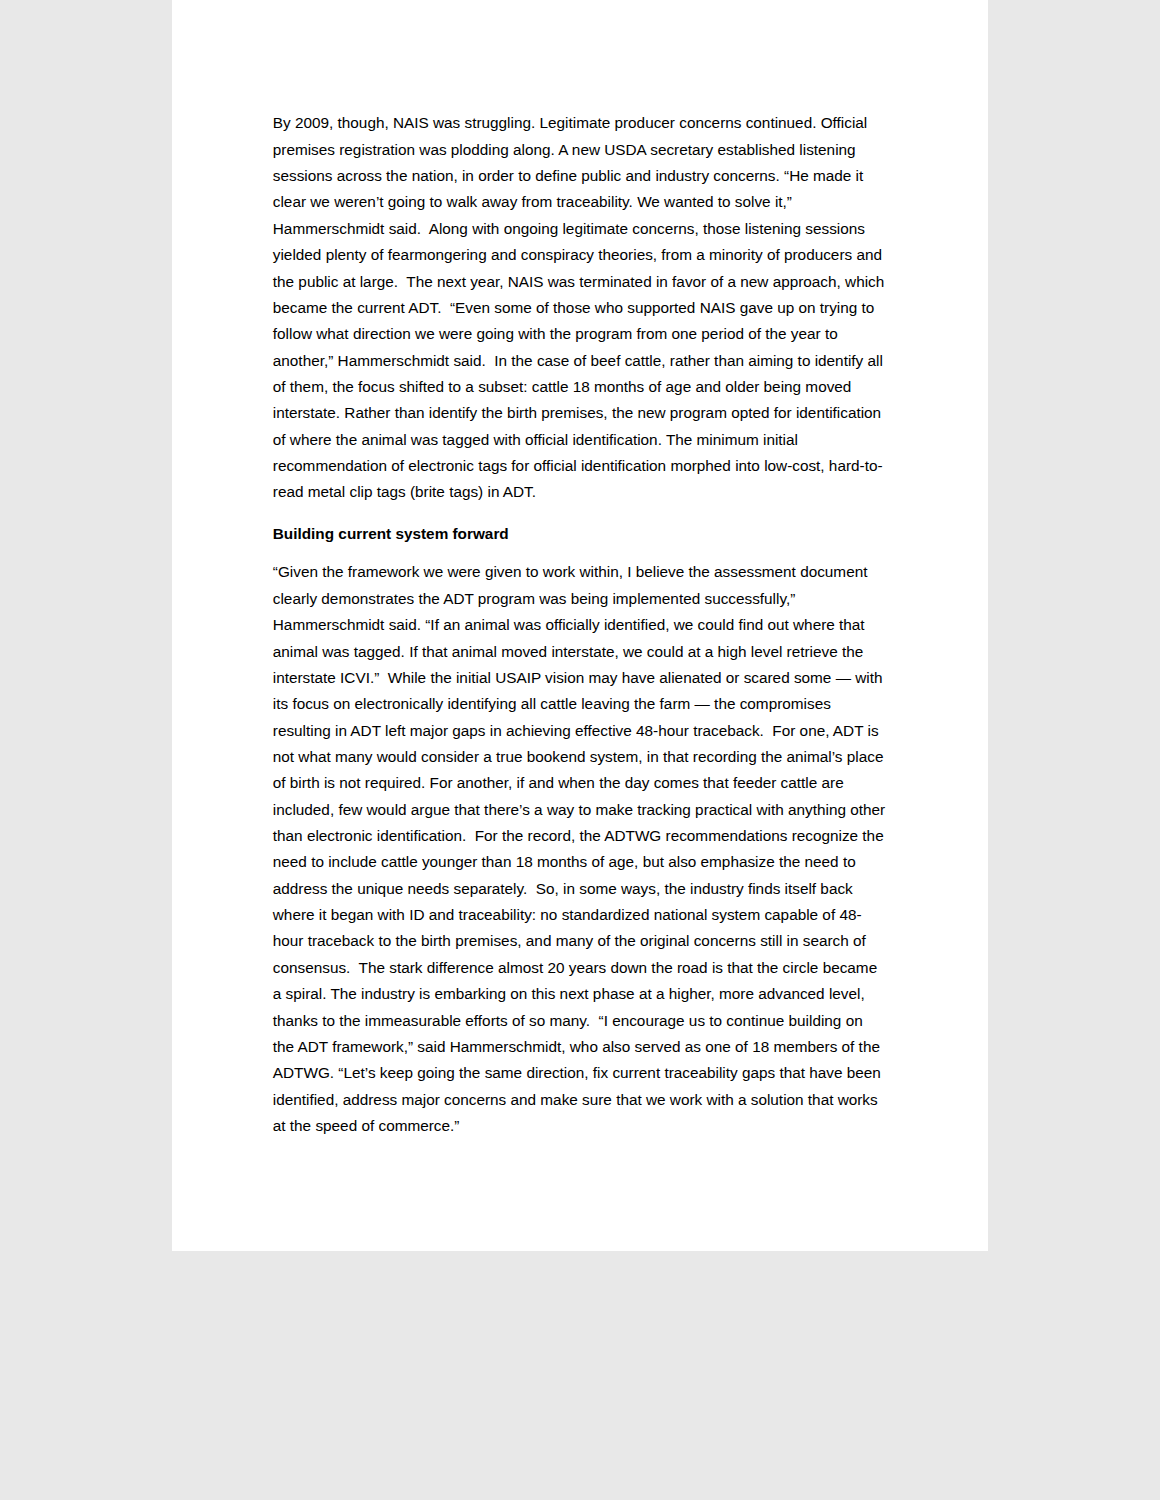By 2009, though, NAIS was struggling. Legitimate producer concerns continued. Official premises registration was plodding along. A new USDA secretary established listening sessions across the nation, in order to define public and industry concerns. “He made it clear we weren’t going to walk away from traceability. We wanted to solve it,” Hammerschmidt said. Along with ongoing legitimate concerns, those listening sessions yielded plenty of fearmongering and conspiracy theories, from a minority of producers and the public at large. The next year, NAIS was terminated in favor of a new approach, which became the current ADT. “Even some of those who supported NAIS gave up on trying to follow what direction we were going with the program from one period of the year to another,” Hammerschmidt said. In the case of beef cattle, rather than aiming to identify all of them, the focus shifted to a subset: cattle 18 months of age and older being moved interstate. Rather than identify the birth premises, the new program opted for identification of where the animal was tagged with official identification. The minimum initial recommendation of electronic tags for official identification morphed into low-cost, hard-to-read metal clip tags (brite tags) in ADT.
Building current system forward
“Given the framework we were given to work within, I believe the assessment document clearly demonstrates the ADT program was being implemented successfully,” Hammerschmidt said. “If an animal was officially identified, we could find out where that animal was tagged. If that animal moved interstate, we could at a high level retrieve the interstate ICVI.” While the initial USAIP vision may have alienated or scared some — with its focus on electronically identifying all cattle leaving the farm — the compromises resulting in ADT left major gaps in achieving effective 48-hour traceback. For one, ADT is not what many would consider a true bookend system, in that recording the animal’s place of birth is not required. For another, if and when the day comes that feeder cattle are included, few would argue that there’s a way to make tracking practical with anything other than electronic identification. For the record, the ADTWG recommendations recognize the need to include cattle younger than 18 months of age, but also emphasize the need to address the unique needs separately. So, in some ways, the industry finds itself back where it began with ID and traceability: no standardized national system capable of 48-hour traceback to the birth premises, and many of the original concerns still in search of consensus. The stark difference almost 20 years down the road is that the circle became a spiral. The industry is embarking on this next phase at a higher, more advanced level, thanks to the immeasurable efforts of so many. “I encourage us to continue building on the ADT framework,” said Hammerschmidt, who also served as one of 18 members of the ADTWG. “Let’s keep going the same direction, fix current traceability gaps that have been identified, address major concerns and make sure that we work with a solution that works at the speed of commerce.”